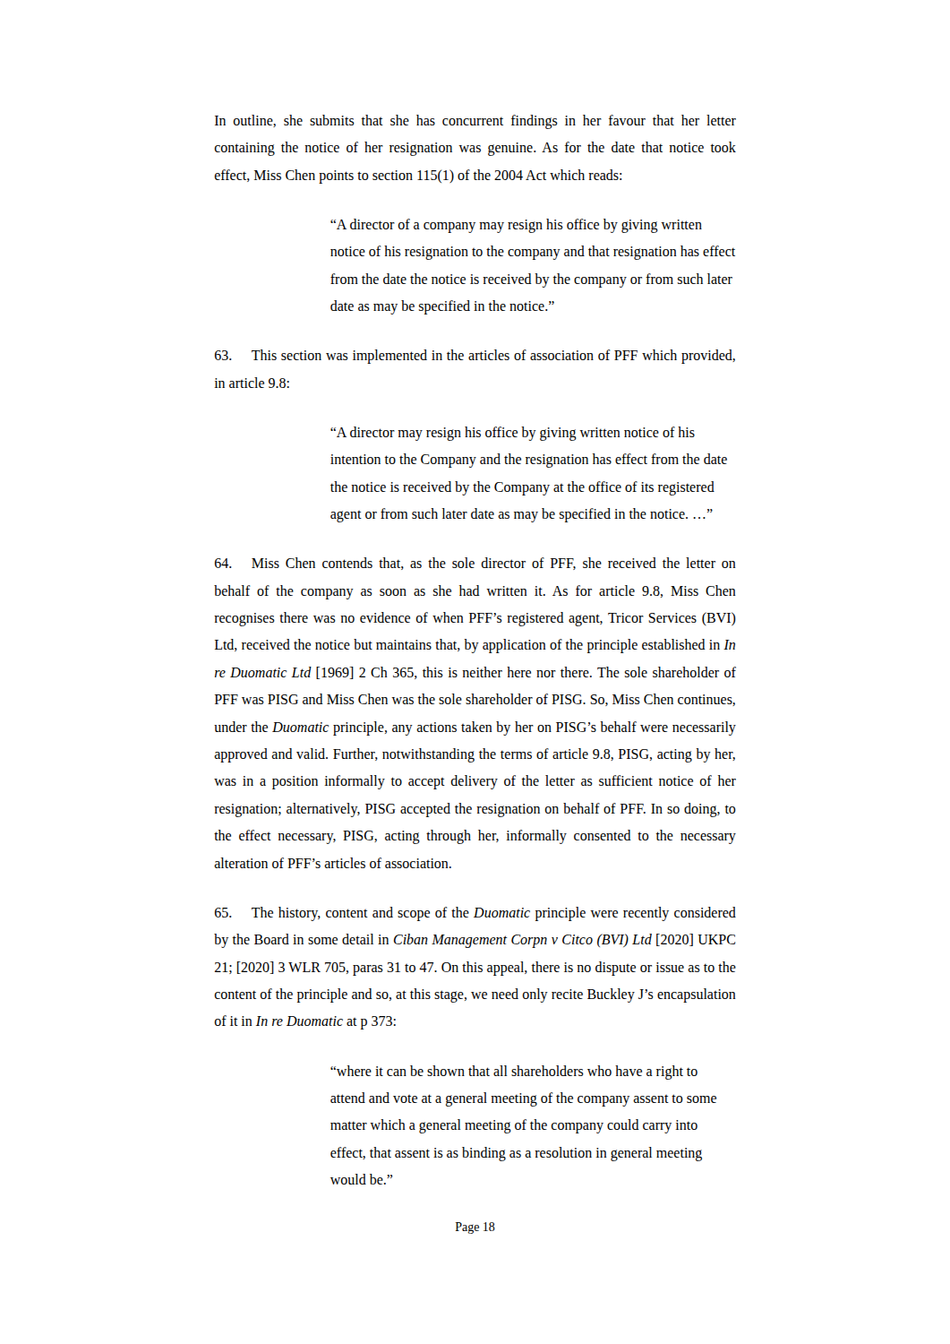In outline, she submits that she has concurrent findings in her favour that her letter containing the notice of her resignation was genuine. As for the date that notice took effect, Miss Chen points to section 115(1) of the 2004 Act which reads:
“A director of a company may resign his office by giving written notice of his resignation to the company and that resignation has effect from the date the notice is received by the company or from such later date as may be specified in the notice.”
63. This section was implemented in the articles of association of PFF which provided, in article 9.8:
“A director may resign his office by giving written notice of his intention to the Company and the resignation has effect from the date the notice is received by the Company at the office of its registered agent or from such later date as may be specified in the notice. …”
64. Miss Chen contends that, as the sole director of PFF, she received the letter on behalf of the company as soon as she had written it. As for article 9.8, Miss Chen recognises there was no evidence of when PFF’s registered agent, Tricor Services (BVI) Ltd, received the notice but maintains that, by application of the principle established in In re Duomatic Ltd [1969] 2 Ch 365, this is neither here nor there. The sole shareholder of PFF was PISG and Miss Chen was the sole shareholder of PISG. So, Miss Chen continues, under the Duomatic principle, any actions taken by her on PISG’s behalf were necessarily approved and valid. Further, notwithstanding the terms of article 9.8, PISG, acting by her, was in a position informally to accept delivery of the letter as sufficient notice of her resignation; alternatively, PISG accepted the resignation on behalf of PFF. In so doing, to the effect necessary, PISG, acting through her, informally consented to the necessary alteration of PFF’s articles of association.
65. The history, content and scope of the Duomatic principle were recently considered by the Board in some detail in Ciban Management Corpn v Citco (BVI) Ltd [2020] UKPC 21; [2020] 3 WLR 705, paras 31 to 47. On this appeal, there is no dispute or issue as to the content of the principle and so, at this stage, we need only recite Buckley J’s encapsulation of it in In re Duomatic at p 373:
“where it can be shown that all shareholders who have a right to attend and vote at a general meeting of the company assent to some matter which a general meeting of the company could carry into effect, that assent is as binding as a resolution in general meeting would be.”
Page 18